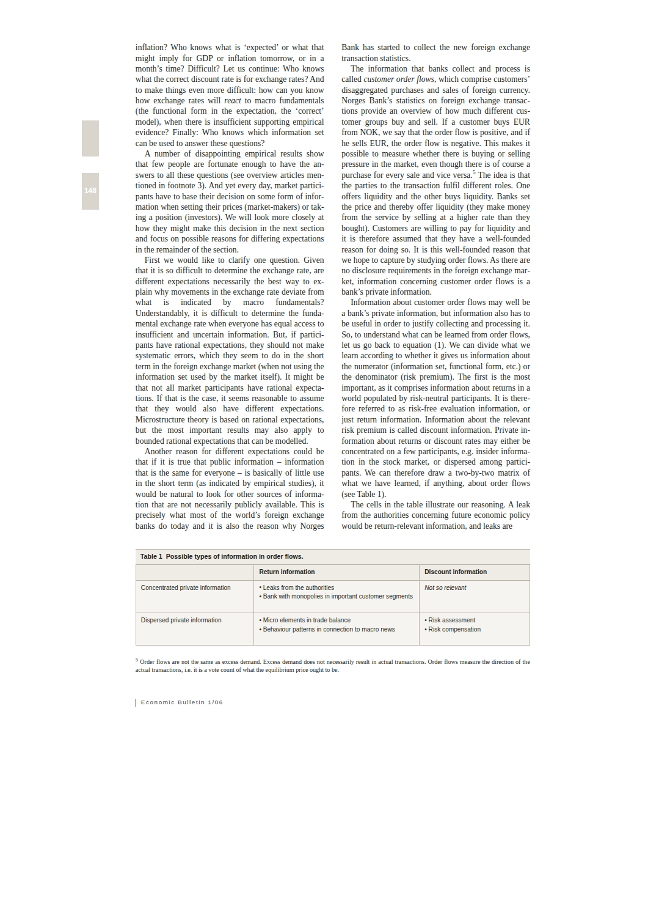148
inflation? Who knows what is ‘expected’ or what that might imply for GDP or inflation tomorrow, or in a month’s time? Difficult? Let us continue: Who knows what the correct discount rate is for exchange rates? And to make things even more difficult: how can you know how exchange rates will react to macro fundamentals (the functional form in the expectation, the ‘correct’ model), when there is insufficient supporting empirical evidence? Finally: Who knows which information set can be used to answer these questions?
A number of disappointing empirical results show that few people are fortunate enough to have the answers to all these questions (see overview articles mentioned in footnote 3). And yet every day, market participants have to base their decision on some form of information when setting their prices (market-makers) or taking a position (investors). We will look more closely at how they might make this decision in the next section and focus on possible reasons for differing expectations in the remainder of the section.
First we would like to clarify one question. Given that it is so difficult to determine the exchange rate, are different expectations necessarily the best way to explain why movements in the exchange rate deviate from what is indicated by macro fundamentals? Understandably, it is difficult to determine the fundamental exchange rate when everyone has equal access to insufficient and uncertain information. But, if participants have rational expectations, they should not make systematic errors, which they seem to do in the short term in the foreign exchange market (when not using the information set used by the market itself). It might be that not all market participants have rational expectations. If that is the case, it seems reasonable to assume that they would also have different expectations. Microstructure theory is based on rational expectations, but the most important results may also apply to bounded rational expectations that can be modelled.
Another reason for different expectations could be that if it is true that public information – information that is the same for everyone – is basically of little use in the short term (as indicated by empirical studies), it would be natural to look for other sources of information that are not necessarily publicly available. This is precisely what most of the world’s foreign exchange banks do today and it is also the reason why Norges Bank has started to collect the new foreign exchange transaction statistics.
The information that banks collect and process is called customer order flows, which comprise customers’ disaggregated purchases and sales of foreign currency. Norges Bank’s statistics on foreign exchange transactions provide an overview of how much different customer groups buy and sell. If a customer buys EUR from NOK, we say that the order flow is positive, and if he sells EUR, the order flow is negative. This makes it possible to measure whether there is buying or selling pressure in the market, even though there is of course a purchase for every sale and vice versa.5 The idea is that the parties to the transaction fulfil different roles. One offers liquidity and the other buys liquidity. Banks set the price and thereby offer liquidity (they make money from the service by selling at a higher rate than they bought). Customers are willing to pay for liquidity and it is therefore assumed that they have a well-founded reason for doing so. It is this well-founded reason that we hope to capture by studying order flows. As there are no disclosure requirements in the foreign exchange market, information concerning customer order flows is a bank’s private information.
Information about customer order flows may well be a bank’s private information, but information also has to be useful in order to justify collecting and processing it. So, to understand what can be learned from order flows, let us go back to equation (1). We can divide what we learn according to whether it gives us information about the numerator (information set, functional form, etc.) or the denominator (risk premium). The first is the most important, as it comprises information about returns in a world populated by risk-neutral participants. It is therefore referred to as risk-free evaluation information, or just return information. Information about the relevant risk premium is called discount information. Private information about returns or discount rates may either be concentrated on a few participants, e.g. insider information in the stock market, or dispersed among participants. We can therefore draw a two-by-two matrix of what we have learned, if anything, about order flows (see Table 1).
The cells in the table illustrate our reasoning. A leak from the authorities concerning future economic policy would be return-relevant information, and leaks are
Table 1 Possible types of information in order flows.
| | Return information | Discount information |
| --- | --- | --- |
| Concentrated private information | Leaks from the authorities Bank with monopolies in important customer segments | Not so relevant |
| Dispersed private information | Micro elements in trade balance Behaviour patterns in connection to macro news | Risk assessment Risk compensation |
5 Order flows are not the same as excess demand. Excess demand does not necessarily result in actual transactions. Order flows measure the direction of the actual transactions, i.e. it is a vote count of what the equilibrium price ought to be.
Economic Bulletin 1/06